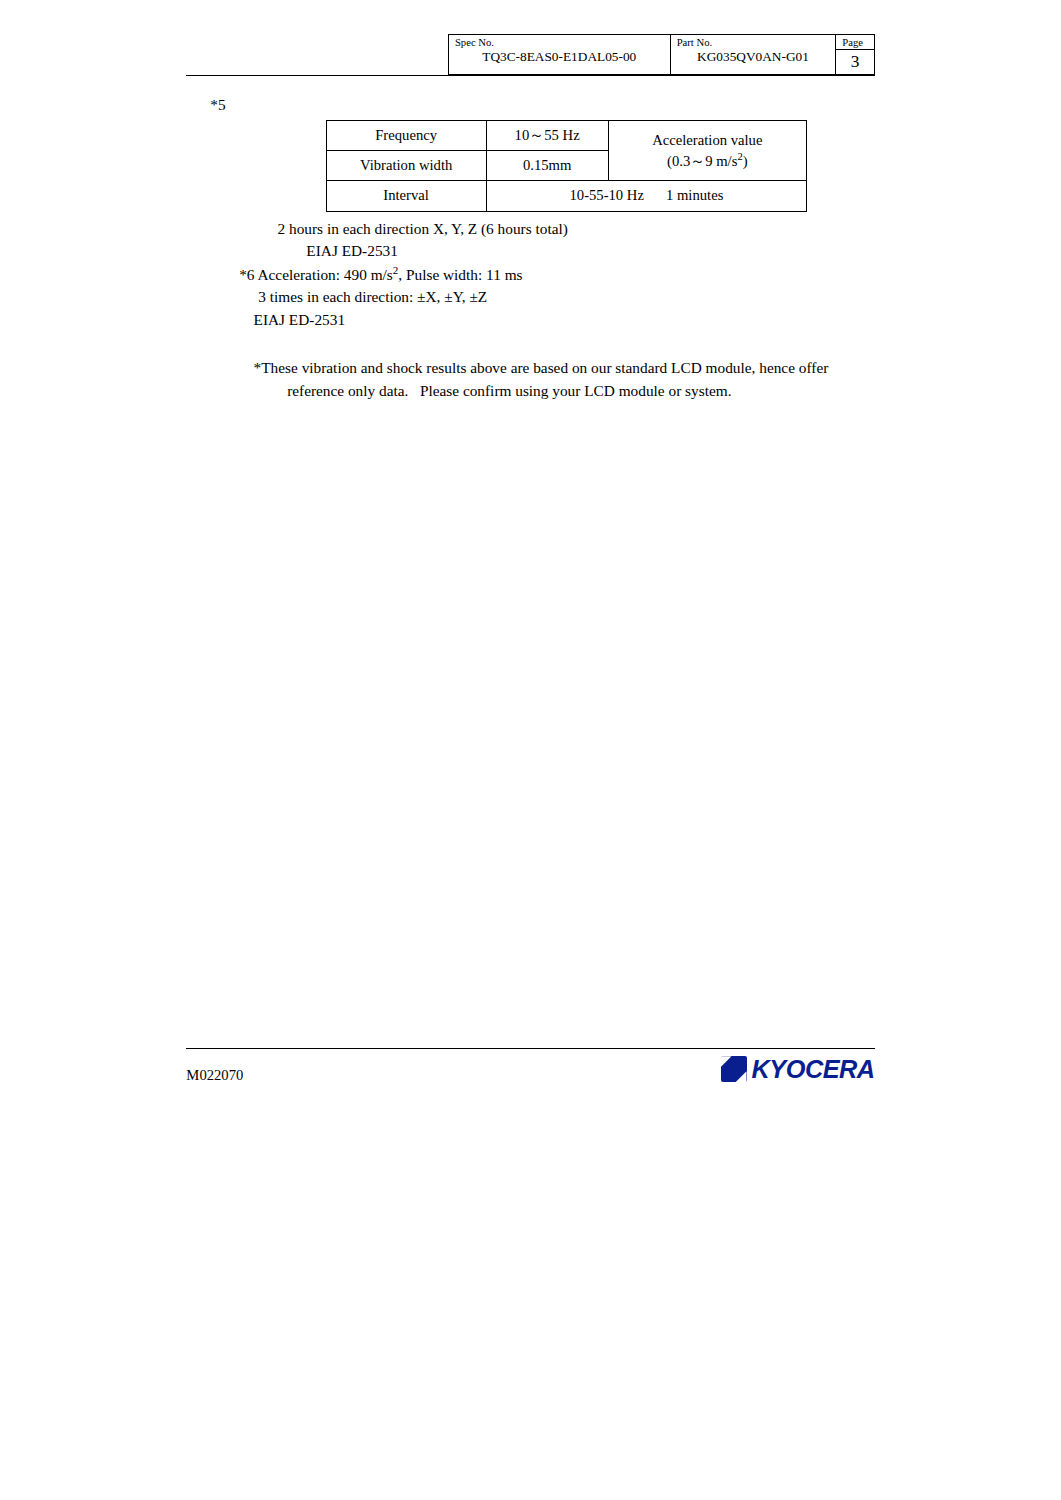| Spec No. | Part No. | Page |
| TQ3C-8EAS0-E1DAL05-00 | KG035QV0AN-G01 | 3 |
*5
| Frequency | 10～55 Hz | Acceleration value (0.3～9 m/s 2 ) |
| Vibration width | 0.15mm |
| Interval | 10-55-10 Hz 1 minutes |
2 hours in each direction X, Y, Z (6 hours total)
EIAJ ED-2531
*6 Acceleration: 490 m/s2, Pulse width: 11 ms
3 times in each direction: ±X, ±Y, ±Z
EIAJ ED-2531
*These vibration and shock results above are based on our standard LCD module, hence offer reference only data. Please confirm using your LCD module or system.
M022070
KYOCERA